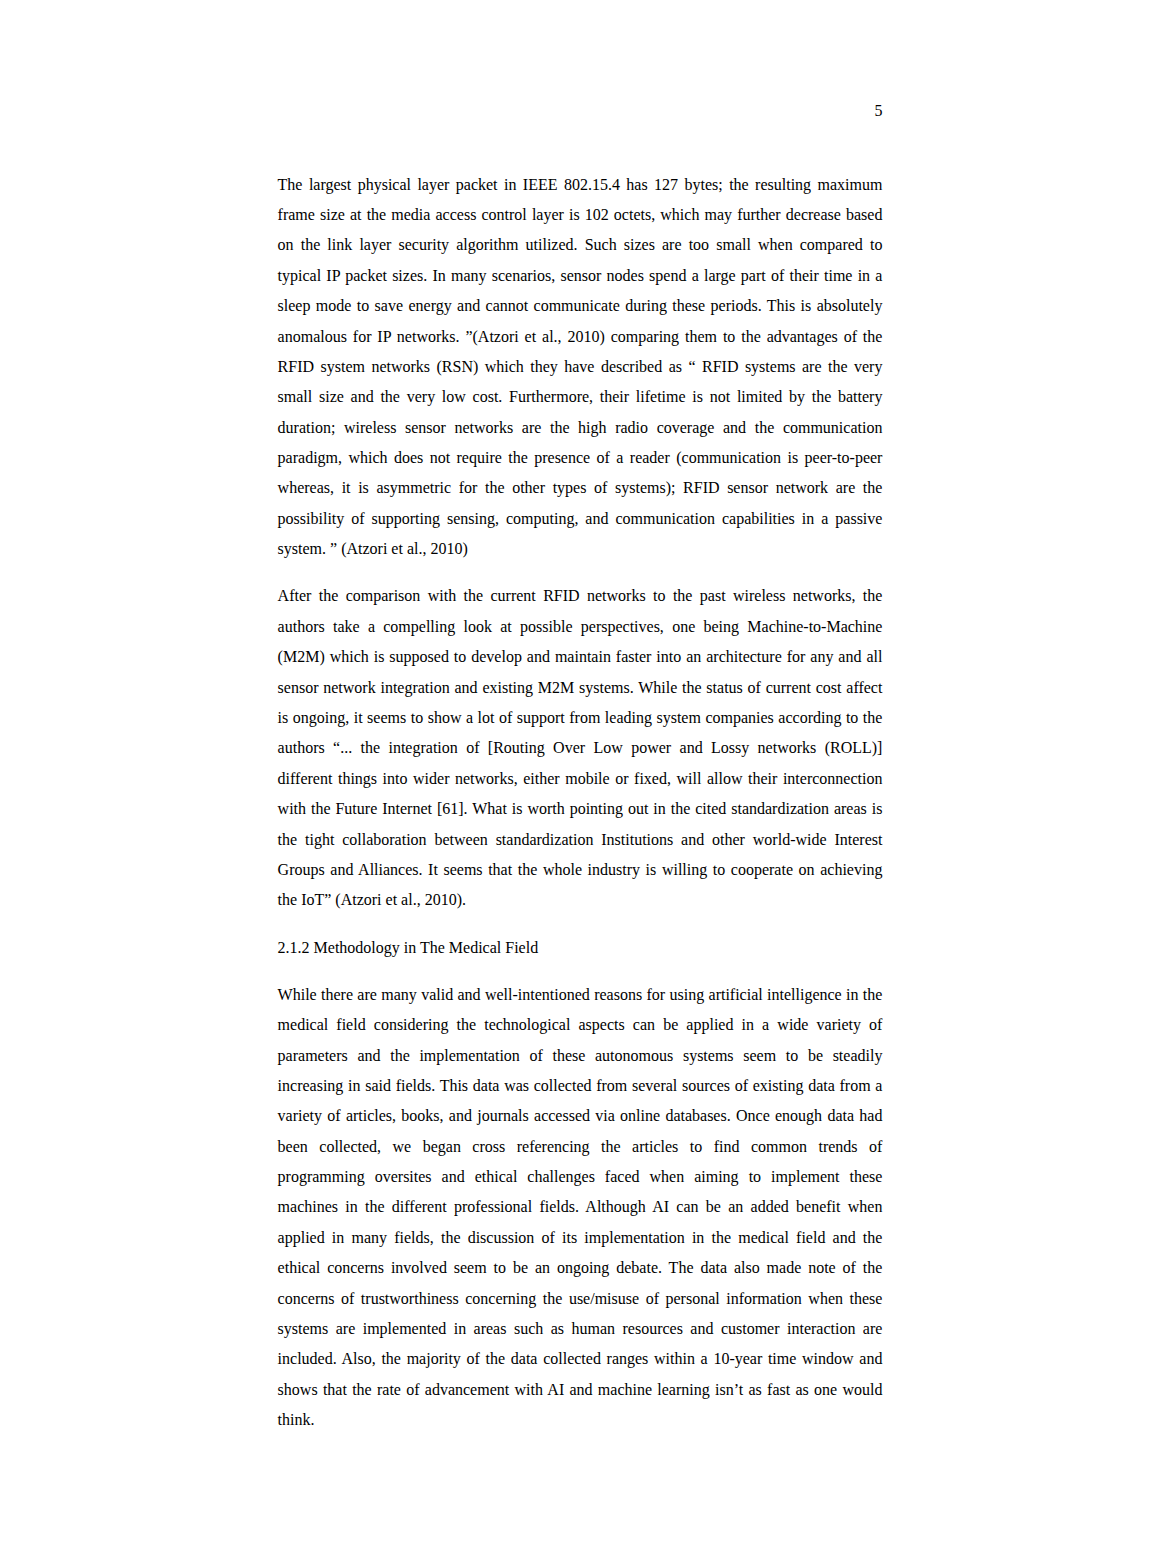5
The largest physical layer packet in IEEE 802.15.4 has 127 bytes; the resulting maximum frame size at the media access control layer is 102 octets, which may further decrease based on the link layer security algorithm utilized. Such sizes are too small when compared to typical IP packet sizes. In many scenarios, sensor nodes spend a large part of their time in a sleep mode to save energy and cannot communicate during these periods. This is absolutely anomalous for IP networks. ”(Atzori et al., 2010) comparing them to the advantages of the RFID system networks (RSN) which they have described as “ RFID systems are the very small size and the very low cost. Furthermore, their lifetime is not limited by the battery duration; wireless sensor networks are the high radio coverage and the communication paradigm, which does not require the presence of a reader (communication is peer-to-peer whereas, it is asymmetric for the other types of systems); RFID sensor network are the possibility of supporting sensing, computing, and communication capabilities in a passive system. ” (Atzori et al., 2010)
After the comparison with the current RFID networks to the past wireless networks, the authors take a compelling look at possible perspectives, one being Machine-to-Machine (M2M) which is supposed to develop and maintain faster into an architecture for any and all sensor network integration and existing M2M systems. While the status of current cost affect is ongoing, it seems to show a lot of support from leading system companies according to the authors “... the integration of [Routing Over Low power and Lossy networks (ROLL)] different things into wider networks, either mobile or fixed, will allow their interconnection with the Future Internet [61]. What is worth pointing out in the cited standardization areas is the tight collaboration between standardization Institutions and other world-wide Interest Groups and Alliances. It seems that the whole industry is willing to cooperate on achieving the IoT” (Atzori et al., 2010).
2.1.2 Methodology in The Medical Field
While there are many valid and well-intentioned reasons for using artificial intelligence in the medical field considering the technological aspects can be applied in a wide variety of parameters and the implementation of these autonomous systems seem to be steadily increasing in said fields. This data was collected from several sources of existing data from a variety of articles, books, and journals accessed via online databases. Once enough data had been collected, we began cross referencing the articles to find common trends of programming oversites and ethical challenges faced when aiming to implement these machines in the different professional fields. Although AI can be an added benefit when applied in many fields, the discussion of its implementation in the medical field and the ethical concerns involved seem to be an ongoing debate. The data also made note of the concerns of trustworthiness concerning the use/misuse of personal information when these systems are implemented in areas such as human resources and customer interaction are included. Also, the majority of the data collected ranges within a 10-year time window and shows that the rate of advancement with AI and machine learning isn’t as fast as one would think.